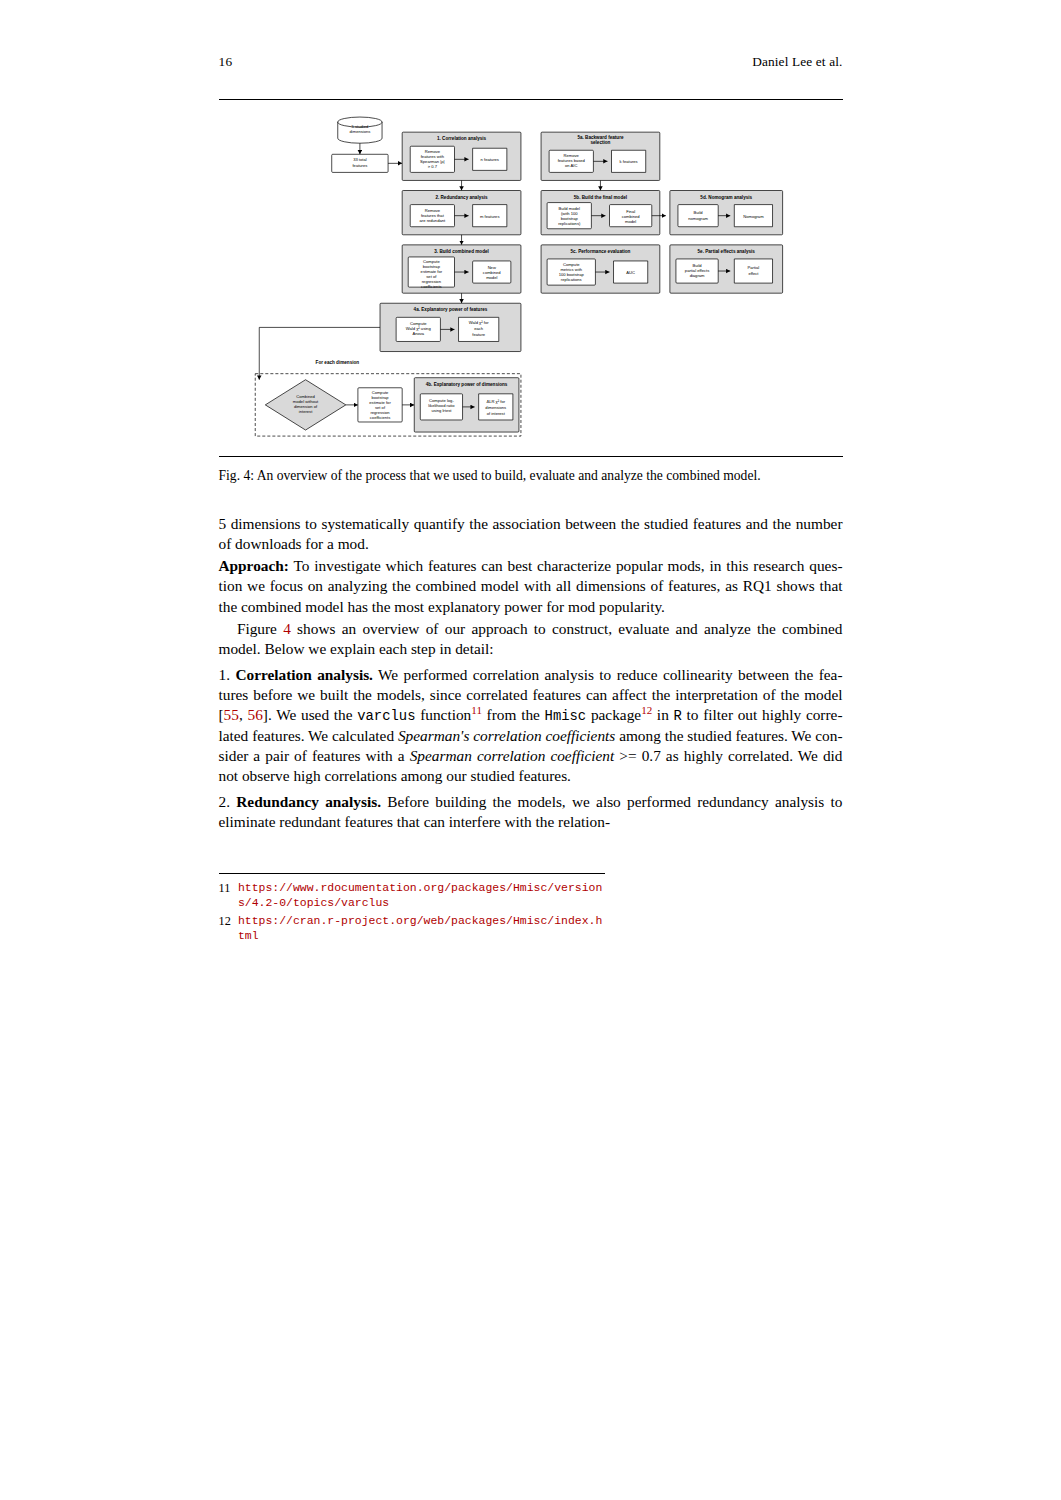16 Daniel Lee et al.
5 studied dimensions 33 total features 1. Correlation analysis Remove features with Spearman |ρ| > 0.7 n features 5a. Backward feature selection Remove features based on AIC k features 2. Redundancy analysis Remove features that are redundant m features 5b. Build the final model Build model (with 100 bootstrap replications) Final combined model 5d. Nomogram analysis Build nomogram Nomogram 3. Build combined model Compute bootstrap estimate for set of regression coefficients New combined model 5c. Performance evaluation Compute metrics with 100 bootstrap replications AUC 5e. Partial effects analysis Build partial effects diagram Partial effect 4a. Explanatory power of features Compute Wald χ² using Anova Wald χ² for each feature For each dimension Combined model without dimension of interest Compute bootstrap estimate for set of regression coefficients 4b. Explanatory power of dimensions Compute log- likelihood ratio using lrtest ΔLR χ² for dimensions of interest
Fig. 4: An overview of the process that we used to build, evaluate and analyze the combined model.
5 dimensions to systematically quantify the association between the studied features and the number of downloads for a mod.
Approach: To investigate which features can best characterize popular mods, in this research question we focus on analyzing the combined model with all dimensions of features, as RQ1 shows that the combined model has the most explanatory power for mod popularity.
Figure 4 shows an overview of our approach to construct, evaluate and analyze the combined model. Below we explain each step in detail:
1. Correlation analysis. We performed correlation analysis to reduce collinearity between the features before we built the models, since correlated features can affect the interpretation of the model [55, 56]. We used the varclus function11 from the Hmisc package12 in R to filter out highly correlated features. We calculated Spearman's correlation coefficients among the studied features. We consider a pair of features with a Spearman correlation coefficient >= 0.7 as highly correlated. We did not observe high correlations among our studied features.
2. Redundancy analysis. Before building the models, we also performed redundancy analysis to eliminate redundant features that can interfere with the relation-
11 https://www.rdocumentation.org/packages/Hmisc/versions/4.2-0/topics/varclus
12 https://cran.r-project.org/web/packages/Hmisc/index.html